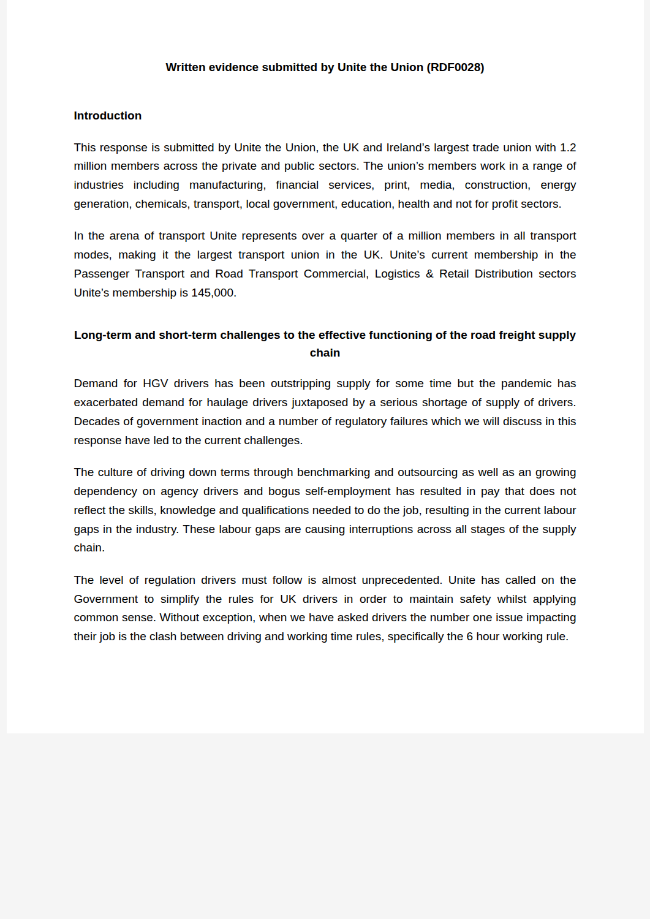Written evidence submitted by Unite the Union (RDF0028)
Introduction
This response is submitted by Unite the Union, the UK and Ireland’s largest trade union with 1.2 million members across the private and public sectors. The union’s members work in a range of industries including manufacturing, financial services, print, media, construction, energy generation, chemicals, transport, local government, education, health and not for profit sectors.
In the arena of transport Unite represents over a quarter of a million members in all transport modes, making it the largest transport union in the UK. Unite’s current membership in the Passenger Transport and Road Transport Commercial, Logistics & Retail Distribution sectors Unite’s membership is 145,000.
Long-term and short-term challenges to the effective functioning of the road freight supply chain
Demand for HGV drivers has been outstripping supply for some time but the pandemic has exacerbated demand for haulage drivers juxtaposed by a serious shortage of supply of drivers. Decades of government inaction and a number of regulatory failures which we will discuss in this response have led to the current challenges.
The culture of driving down terms through benchmarking and outsourcing as well as an growing dependency on agency drivers and bogus self-employment has resulted in pay that does not reflect the skills, knowledge and qualifications needed to do the job, resulting in the current labour gaps in the industry. These labour gaps are causing interruptions across all stages of the supply chain.
The level of regulation drivers must follow is almost unprecedented. Unite has called on the Government to simplify the rules for UK drivers in order to maintain safety whilst applying common sense. Without exception, when we have asked drivers the number one issue impacting their job is the clash between driving and working time rules, specifically the 6 hour working rule.